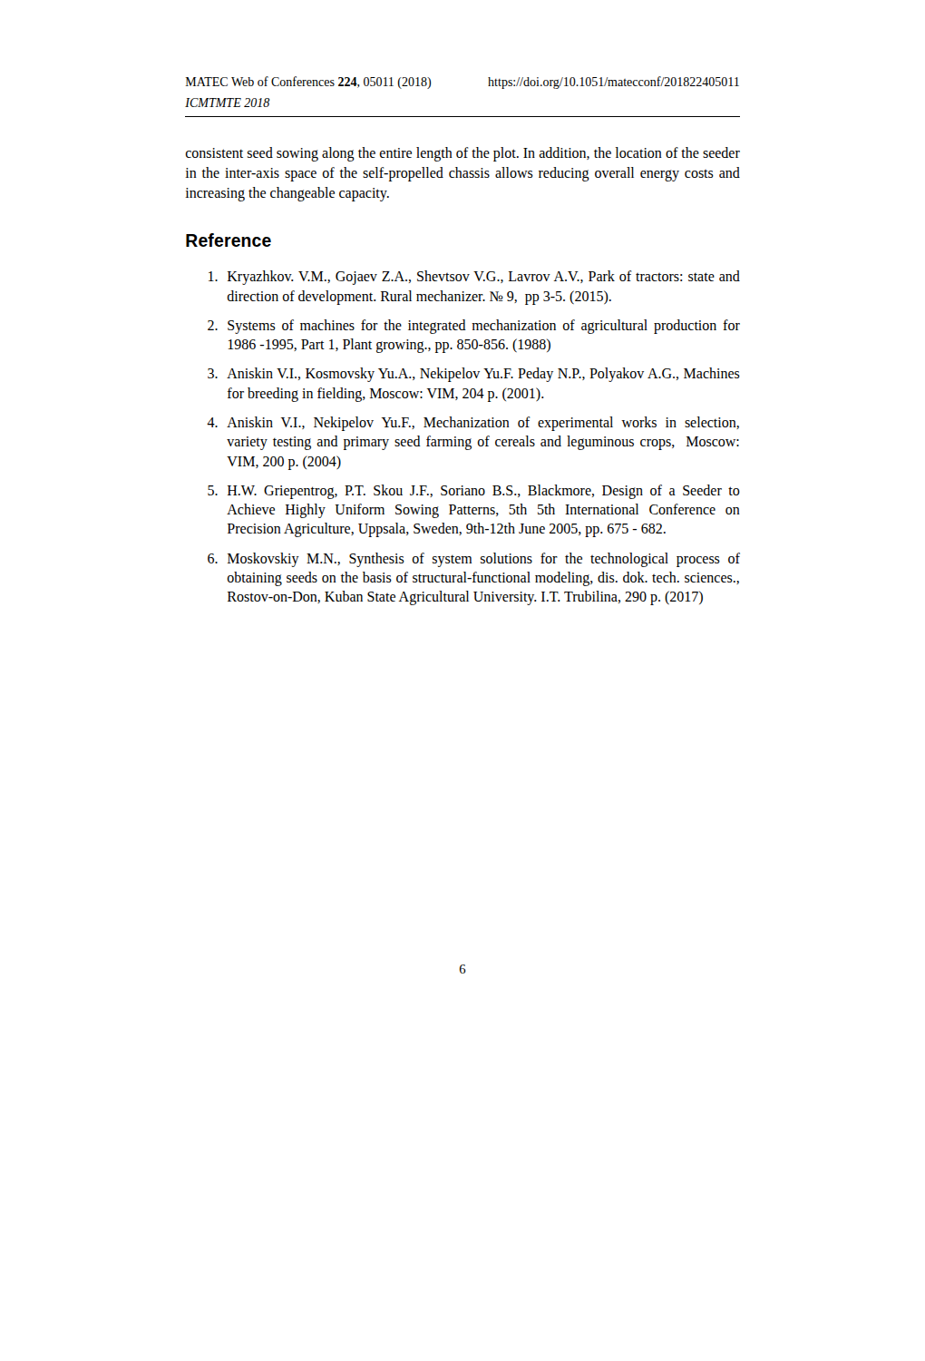MATEC Web of Conferences 224, 05011 (2018)
https://doi.org/10.1051/matecconf/201822405011
ICMTMTE 2018
consistent seed sowing along the entire length of the plot. In addition, the location of the seeder in the inter-axis space of the self-propelled chassis allows reducing overall energy costs and increasing the changeable capacity.
Reference
Kryazhkov. V.M., Gojaev Z.A., Shevtsov V.G., Lavrov A.V., Park of tractors: state and direction of development. Rural mechanizer. № 9, pp 3-5. (2015).
Systems of machines for the integrated mechanization of agricultural production for 1986 -1995, Part 1, Plant growing., pp. 850-856. (1988)
Aniskin V.I., Kosmovsky Yu.A., Nekipelov Yu.F. Peday N.P., Polyakov A.G., Machines for breeding in fielding, Moscow: VIM, 204 p. (2001).
Aniskin V.I., Nekipelov Yu.F., Mechanization of experimental works in selection, variety testing and primary seed farming of cereals and leguminous crops, Moscow: VIM, 200 p. (2004)
H.W. Griepentrog, P.T. Skou J.F., Soriano B.S., Blackmore, Design of a Seeder to Achieve Highly Uniform Sowing Patterns, 5th 5th International Conference on Precision Agriculture, Uppsala, Sweden, 9th-12th June 2005, pp. 675 - 682.
Moskovskiy M.N., Synthesis of system solutions for the technological process of obtaining seeds on the basis of structural-functional modeling, dis. dok. tech. sciences., Rostov-on-Don, Kuban State Agricultural University. I.T. Trubilina, 290 p. (2017)
6